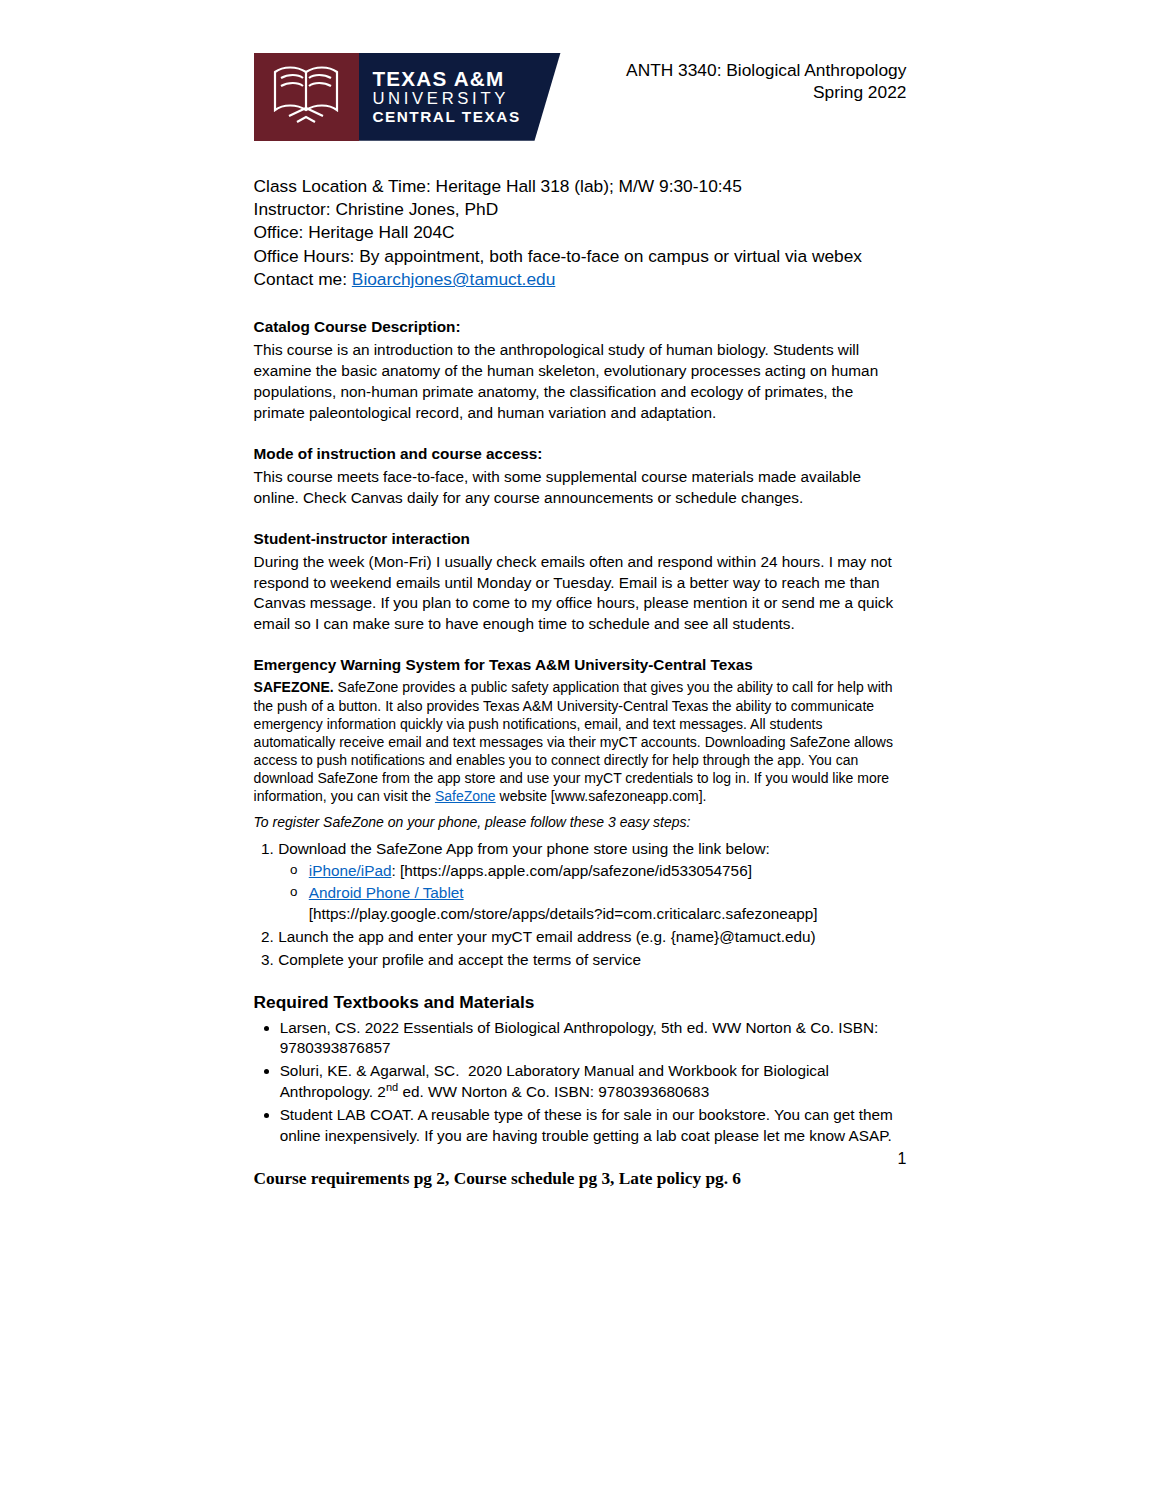TEXAS A&M UNIVERSITY CENTRAL TEXAS
ANTH 3340: Biological Anthropology
Spring 2022
Class Location & Time: Heritage Hall 318 (lab); M/W 9:30-10:45
Instructor: Christine Jones, PhD
Office: Heritage Hall 204C
Office Hours: By appointment, both face-to-face on campus or virtual via webex
Contact me: Bioarchjones@tamuct.edu
Catalog Course Description:
This course is an introduction to the anthropological study of human biology. Students will examine the basic anatomy of the human skeleton, evolutionary processes acting on human populations, non-human primate anatomy, the classification and ecology of primates, the primate paleontological record, and human variation and adaptation.
Mode of instruction and course access:
This course meets face-to-face, with some supplemental course materials made available online. Check Canvas daily for any course announcements or schedule changes.
Student-instructor interaction
During the week (Mon-Fri) I usually check emails often and respond within 24 hours. I may not respond to weekend emails until Monday or Tuesday. Email is a better way to reach me than Canvas message. If you plan to come to my office hours, please mention it or send me a quick email so I can make sure to have enough time to schedule and see all students.
Emergency Warning System for Texas A&M University-Central Texas
SAFEZONE. SafeZone provides a public safety application that gives you the ability to call for help with the push of a button. It also provides Texas A&M University-Central Texas the ability to communicate emergency information quickly via push notifications, email, and text messages. All students automatically receive email and text messages via their myCT accounts. Downloading SafeZone allows access to push notifications and enables you to connect directly for help through the app. You can download SafeZone from the app store and use your myCT credentials to log in. If you would like more information, you can visit the SafeZone website [www.safezoneapp.com].
To register SafeZone on your phone, please follow these 3 easy steps:
Download the SafeZone App from your phone store using the link below:
iPhone/iPad: [https://apps.apple.com/app/safezone/id533054756]
Android Phone / Tablet
[https://play.google.com/store/apps/details?id=com.criticalarc.safezoneapp]
Launch the app and enter your myCT email address (e.g. {name}@tamuct.edu)
Complete your profile and accept the terms of service
Required Textbooks and Materials
Larsen, CS. 2022 Essentials of Biological Anthropology, 5th ed. WW Norton & Co. ISBN: 9780393876857
Soluri, KE. & Agarwal, SC. 2020 Laboratory Manual and Workbook for Biological Anthropology. 2nd ed. WW Norton & Co. ISBN: 9780393680683
Student LAB COAT. A reusable type of these is for sale in our bookstore. You can get them online inexpensively. If you are having trouble getting a lab coat please let me know ASAP.
Course requirements pg 2, Course schedule pg 3, Late policy pg. 6
1